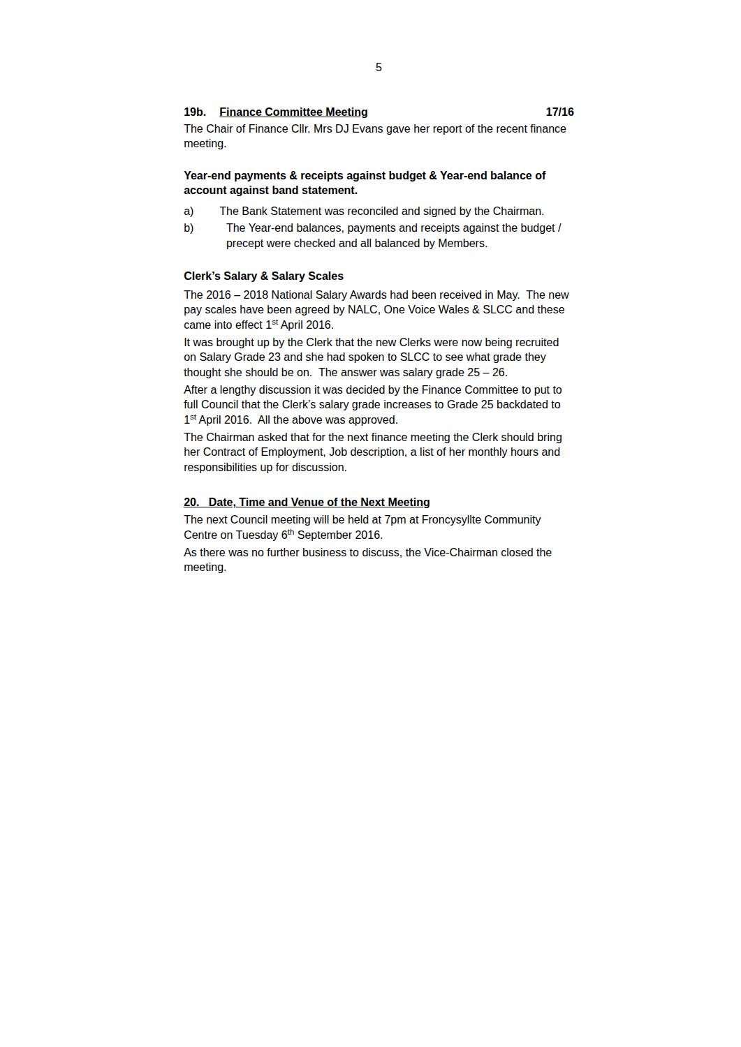5
19b. Finance Committee Meeting 17/16
The Chair of Finance Cllr. Mrs DJ Evans gave her report of the recent finance meeting.
Year-end payments & receipts against budget & Year-end balance of account against band statement.
a) The Bank Statement was reconciled and signed by the Chairman.
b) The Year-end balances, payments and receipts against the budget / precept were checked and all balanced by Members.
Clerk’s Salary & Salary Scales
The 2016 – 2018 National Salary Awards had been received in May. The new pay scales have been agreed by NALC, One Voice Wales & SLCC and these came into effect 1st April 2016.
It was brought up by the Clerk that the new Clerks were now being recruited on Salary Grade 23 and she had spoken to SLCC to see what grade they thought she should be on. The answer was salary grade 25 – 26.
After a lengthy discussion it was decided by the Finance Committee to put to full Council that the Clerk’s salary grade increases to Grade 25 backdated to 1st April 2016. All the above was approved.
The Chairman asked that for the next finance meeting the Clerk should bring her Contract of Employment, Job description, a list of her monthly hours and responsibilities up for discussion.
20. Date, Time and Venue of the Next Meeting
The next Council meeting will be held at 7pm at Froncysyllte Community Centre on Tuesday 6th September 2016.
As there was no further business to discuss, the Vice-Chairman closed the meeting.